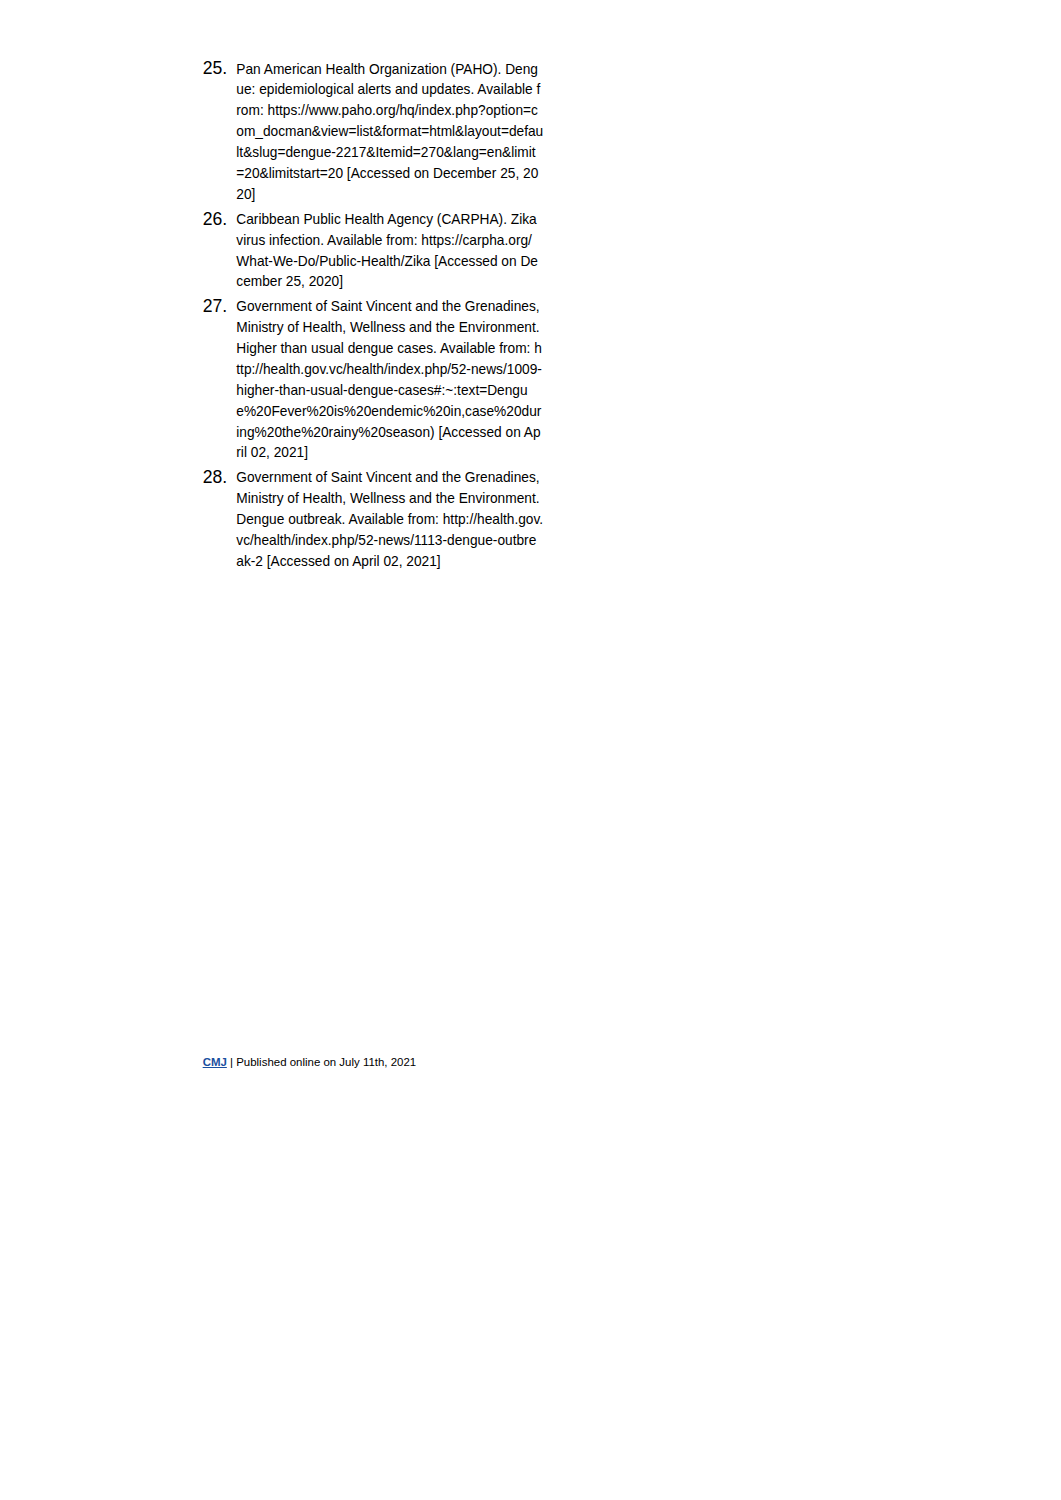25. Pan American Health Organization (PAHO). Dengue: epidemiological alerts and updates. Available from: https://www.paho.org/hq/index.php?option=com_docman&view=list&format=html&layout=default&slug=dengue-2217&Itemid=270&lang=en&limit=20&limitstart=20 [Accessed on December 25, 2020]
26. Caribbean Public Health Agency (CARPHA). Zika virus infection. Available from: https://carpha.org/What-We-Do/Public-Health/Zika [Accessed on December 25, 2020]
27. Government of Saint Vincent and the Grenadines, Ministry of Health, Wellness and the Environment. Higher than usual dengue cases. Available from: http://health.gov.vc/health/index.php/52-news/1009-higher-than-usual-dengue-cases#:~:text=Dengue%20Fever%20is%20endemic%20in,case%20during%20the%20rainy%20season) [Accessed on April 02, 2021]
28. Government of Saint Vincent and the Grenadines, Ministry of Health, Wellness and the Environment. Dengue outbreak. Available from: http://health.gov.vc/health/index.php/52-news/1113-dengue-outbreak-2 [Accessed on April 02, 2021]
CMJ | Published online on July 11th, 2021